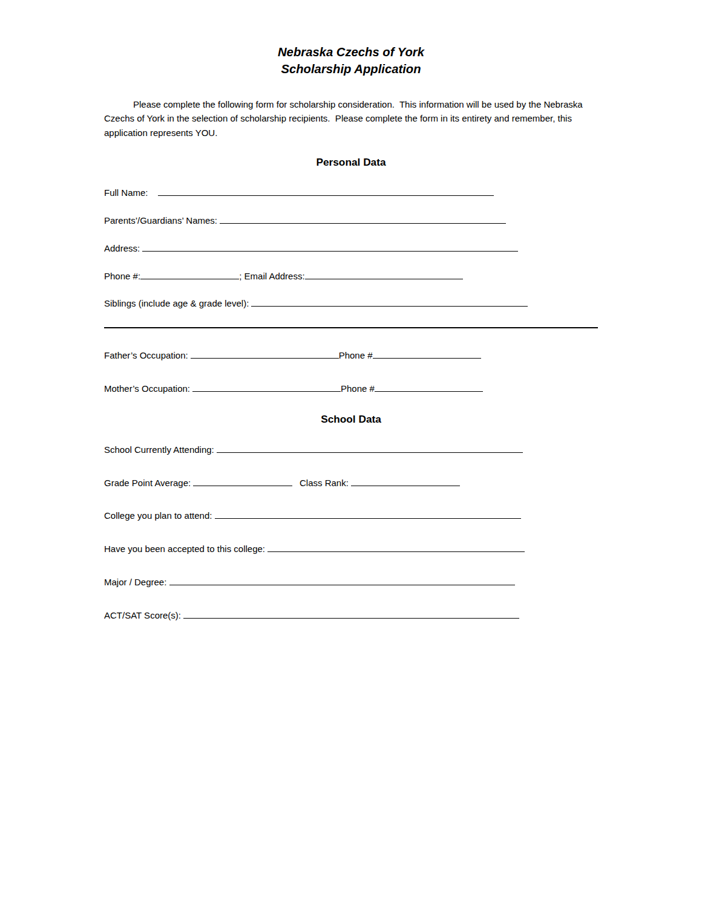Nebraska Czechs of York
Scholarship Application
Please complete the following form for scholarship consideration. This information will be used by the Nebraska Czechs of York in the selection of scholarship recipients. Please complete the form in its entirety and remember, this application represents YOU.
Personal Data
Full Name:
Parents’/Guardians’ Names:
Address:
Phone #: ; Email Address:
Siblings (include age & grade level):
Father’s Occupation: Phone #
Mother’s Occupation: Phone #
School Data
School Currently Attending:
Grade Point Average: Class Rank:
College you plan to attend:
Have you been accepted to this college:
Major / Degree:
ACT/SAT Score(s):